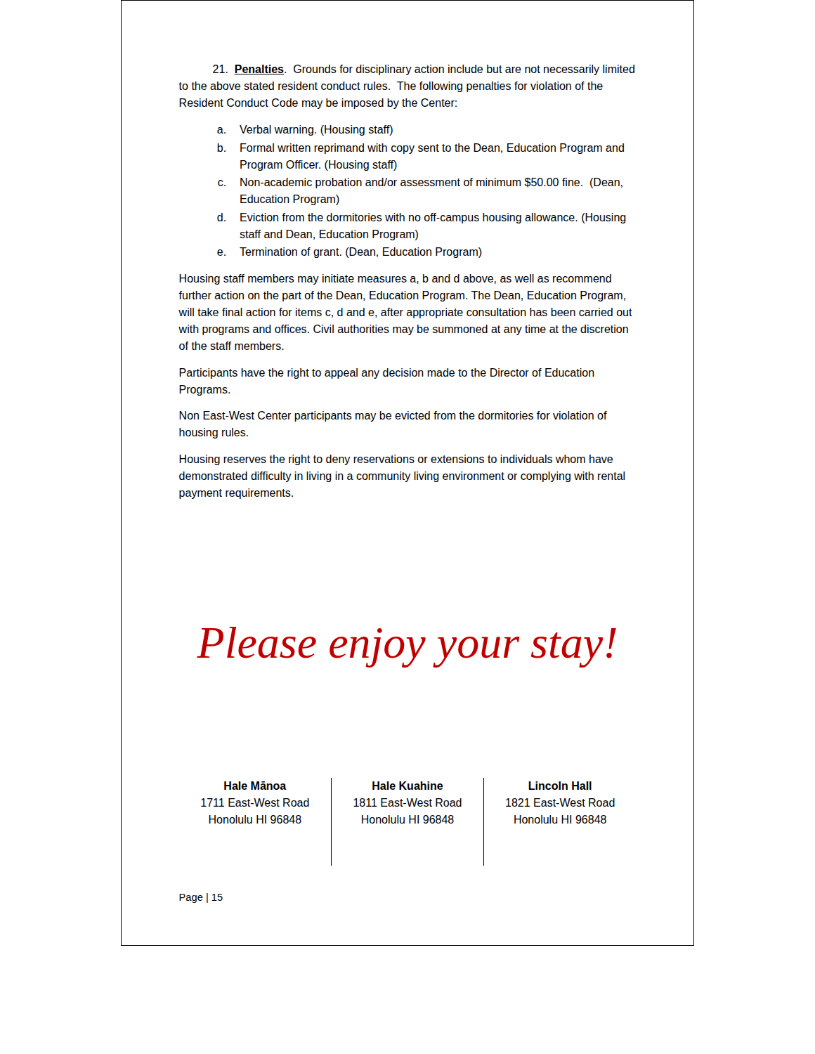21. Penalties. Grounds for disciplinary action include but are not necessarily limited to the above stated resident conduct rules. The following penalties for violation of the Resident Conduct Code may be imposed by the Center:
Verbal warning. (Housing staff)
Formal written reprimand with copy sent to the Dean, Education Program and Program Officer. (Housing staff)
Non-academic probation and/or assessment of minimum $50.00 fine. (Dean, Education Program)
Eviction from the dormitories with no off-campus housing allowance. (Housing staff and Dean, Education Program)
Termination of grant. (Dean, Education Program)
Housing staff members may initiate measures a, b and d above, as well as recommend further action on the part of the Dean, Education Program. The Dean, Education Program, will take final action for items c, d and e, after appropriate consultation has been carried out with programs and offices. Civil authorities may be summoned at any time at the discretion of the staff members.
Participants have the right to appeal any decision made to the Director of Education Programs.
Non East-West Center participants may be evicted from the dormitories for violation of housing rules.
Housing reserves the right to deny reservations or extensions to individuals whom have demonstrated difficulty in living in a community living environment or complying with rental payment requirements.
Please enjoy your stay!
| Hale Mānoa 1711 East-West Road Honolulu HI 96848 | Hale Kuahine 1811 East-West Road Honolulu HI 96848 | Lincoln Hall 1821 East-West Road Honolulu HI 96848 |
Page | 15